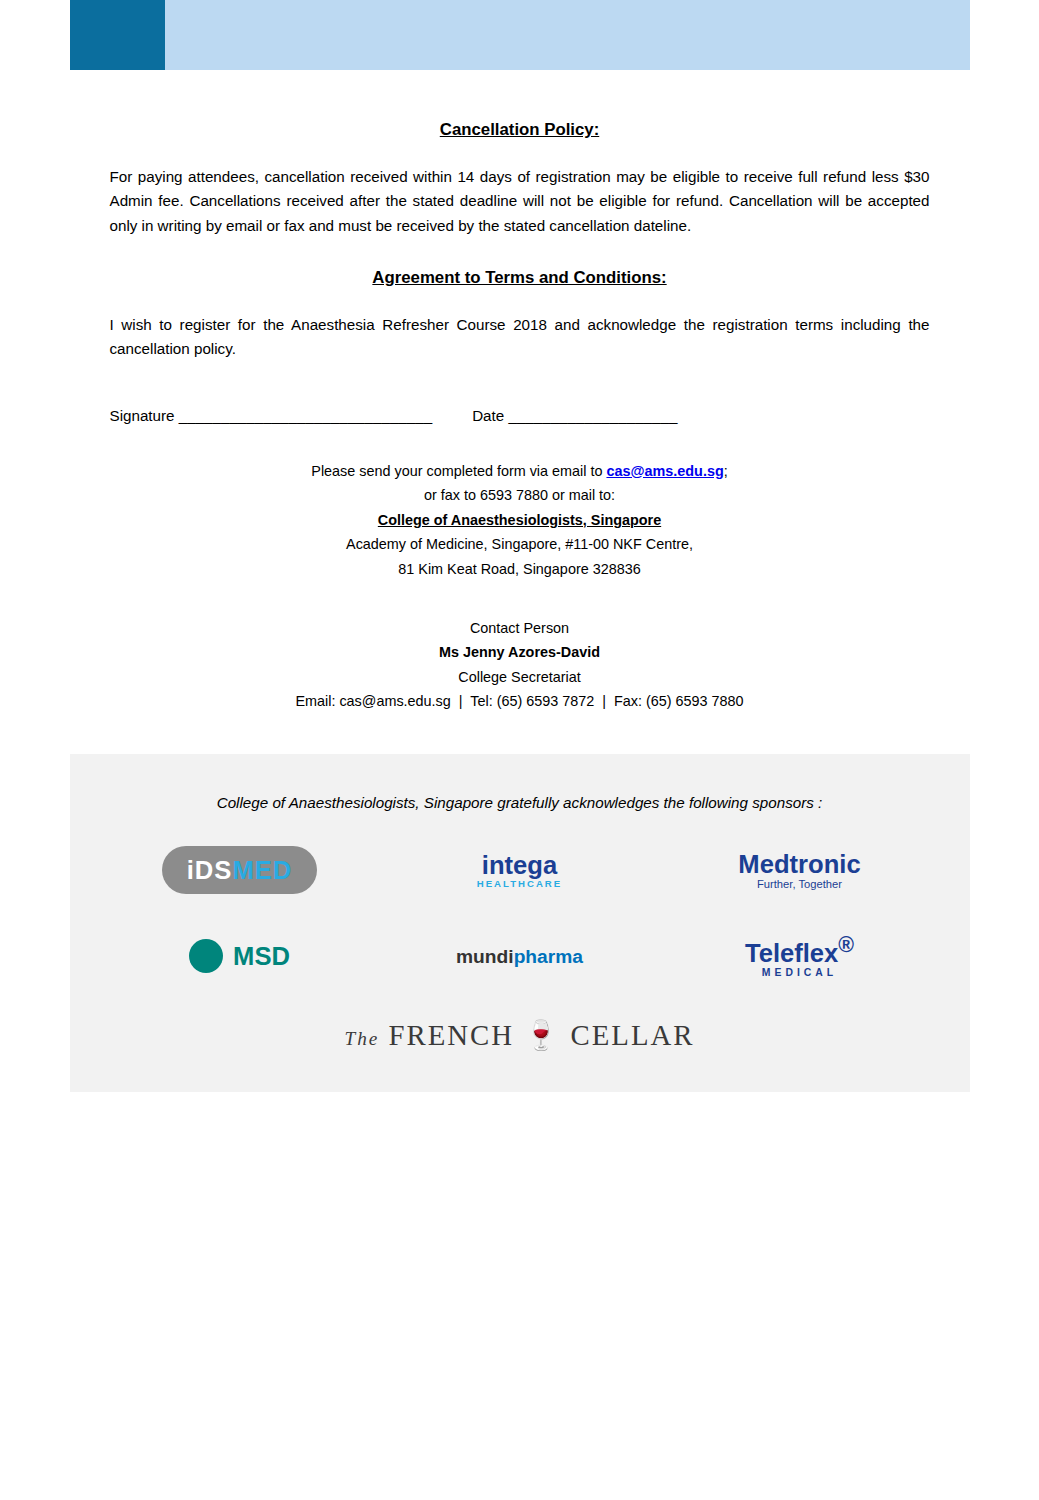Cancellation Policy:
For paying attendees, cancellation received within 14 days of registration may be eligible to receive full refund less $30 Admin fee. Cancellations received after the stated deadline will not be eligible for refund. Cancellation will be accepted only in writing by email or fax and must be received by the stated cancellation dateline.
Agreement to Terms and Conditions:
I wish to register for the Anaesthesia Refresher Course 2018 and acknowledge the registration terms including the cancellation policy.
Signature ______________________________ Date ____________________
Please send your completed form via email to cas@ams.edu.sg;
or fax to 6593 7880 or mail to:
College of Anaesthesiologists, Singapore
Academy of Medicine, Singapore, #11-00 NKF Centre,
81 Kim Keat Road, Singapore 328836
Contact Person
Ms Jenny Azores-David
College Secretariat
Email: cas@ams.edu.sg | Tel: (65) 6593 7872 | Fax: (65) 6593 7880
College of Anaesthesiologists, Singapore gratefully acknowledges the following sponsors :
iDS MED
intega HEALTHCARE
Medtronic Further, Together
MSD
mundipharma
Teleflex® MEDICAL
The FRENCH 🍷 CELLAR